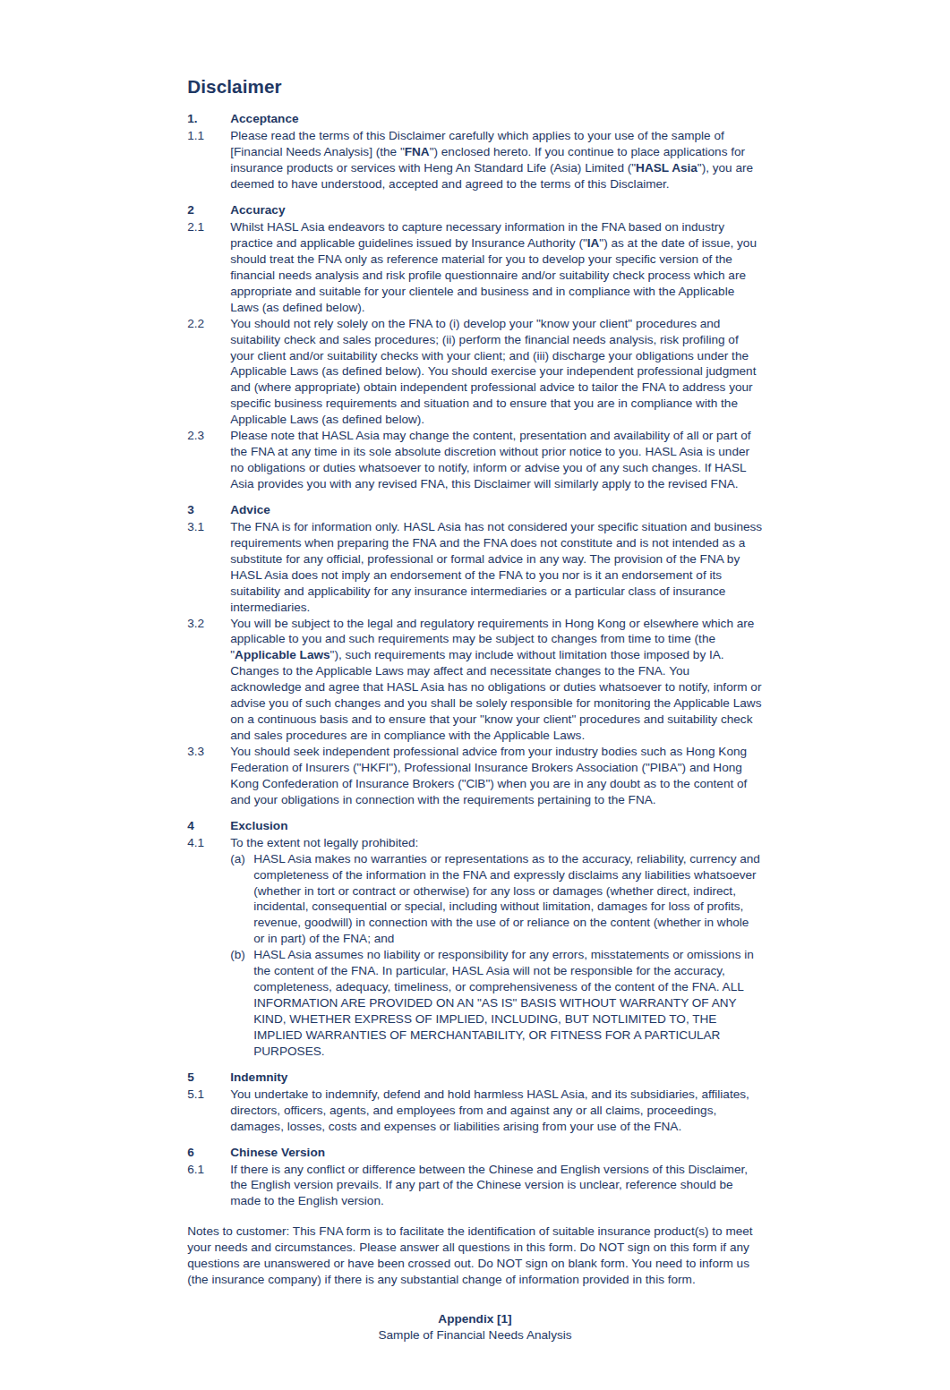Disclaimer
1.
Acceptance
1.1
Please read the terms of this Disclaimer carefully which applies to your use of the sample of [Financial Needs Analysis] (the "FNA") enclosed hereto. If you continue to place applications for insurance products or services with Heng An Standard Life (Asia) Limited ("HASL Asia"), you are deemed to have understood, accepted and agreed to the terms of this Disclaimer.
2
Accuracy
2.1
Whilst HASL Asia endeavors to capture necessary information in the FNA based on industry practice and applicable guidelines issued by Insurance Authority ("IA") as at the date of issue, you should treat the FNA only as reference material for you to develop your specific version of the financial needs analysis and risk profile questionnaire and/or suitability check process which are appropriate and suitable for your clientele and business and in compliance with the Applicable Laws (as defined below).
2.2
You should not rely solely on the FNA to (i) develop your "know your client" procedures and suitability check and sales procedures; (ii) perform the financial needs analysis, risk profiling of your client and/or suitability checks with your client; and (iii) discharge your obligations under the Applicable Laws (as defined below). You should exercise your independent professional judgment and (where appropriate) obtain independent professional advice to tailor the FNA to address your specific business requirements and situation and to ensure that you are in compliance with the Applicable Laws (as defined below).
2.3
Please note that HASL Asia may change the content, presentation and availability of all or part of the FNA at any time in its sole absolute discretion without prior notice to you. HASL Asia is under no obligations or duties whatsoever to notify, inform or advise you of any such changes. If HASL Asia provides you with any revised FNA, this Disclaimer will similarly apply to the revised FNA.
3
Advice
3.1
The FNA is for information only. HASL Asia has not considered your specific situation and business requirements when preparing the FNA and the FNA does not constitute and is not intended as a substitute for any official, professional or formal advice in any way. The provision of the FNA by HASL Asia does not imply an endorsement of the FNA to you nor is it an endorsement of its suitability and applicability for any insurance intermediaries or a particular class of insurance intermediaries.
3.2
You will be subject to the legal and regulatory requirements in Hong Kong or elsewhere which are applicable to you and such requirements may be subject to changes from time to time (the "Applicable Laws"), such requirements may include without limitation those imposed by IA. Changes to the Applicable Laws may affect and necessitate changes to the FNA. You acknowledge and agree that HASL Asia has no obligations or duties whatsoever to notify, inform or advise you of such changes and you shall be solely responsible for monitoring the Applicable Laws on a continuous basis and to ensure that your "know your client" procedures and suitability check and sales procedures are in compliance with the Applicable Laws.
3.3
You should seek independent professional advice from your industry bodies such as Hong Kong Federation of Insurers ("HKFI"), Professional Insurance Brokers Association ("PIBA") and Hong Kong Confederation of Insurance Brokers ("ClB") when you are in any doubt as to the content of and your obligations in connection with the requirements pertaining to the FNA.
4
Exclusion
4.1
To the extent not legally prohibited:
(a)
HASL Asia makes no warranties or representations as to the accuracy, reliability, currency and completeness of the information in the FNA and expressly disclaims any liabilities whatsoever (whether in tort or contract or otherwise) for any loss or damages (whether direct, indirect, incidental, consequential or special, including without limitation, damages for loss of profits, revenue, goodwill) in connection with the use of or reliance on the content (whether in whole or in part) of the FNA; and
(b)
HASL Asia assumes no liability or responsibility for any errors, misstatements or omissions in the content of the FNA. In particular, HASL Asia will not be responsible for the accuracy, completeness, adequacy, timeliness, or comprehensiveness of the content of the FNA. ALL INFORMATION ARE PROVIDED ON AN "AS IS" BASIS WITHOUT WARRANTY OF ANY KIND, WHETHER EXPRESS OF IMPLIED, INCLUDING, BUT NOTLIMITED TO, THE IMPLIED WARRANTIES OF MERCHANTABILITY, OR FITNESS FOR A PARTICULAR PURPOSES.
5
Indemnity
5.1
You undertake to indemnify, defend and hold harmless HASL Asia, and its subsidiaries, affiliates, directors, officers, agents, and employees from and against any or all claims, proceedings, damages, losses, costs and expenses or liabilities arising from your use of the FNA.
6
Chinese Version
6.1
If there is any conflict or difference between the Chinese and English versions of this Disclaimer, the English version prevails. If any part of the Chinese version is unclear, reference should be made to the English version.
Notes to customer: This FNA form is to facilitate the identification of suitable insurance product(s) to meet your needs and circumstances. Please answer all questions in this form. Do NOT sign on this form if any questions are unanswered or have been crossed out. Do NOT sign on blank form. You need to inform us (the insurance company) if there is any substantial change of information provided in this form.
Appendix [1]
Sample of Financial Needs Analysis